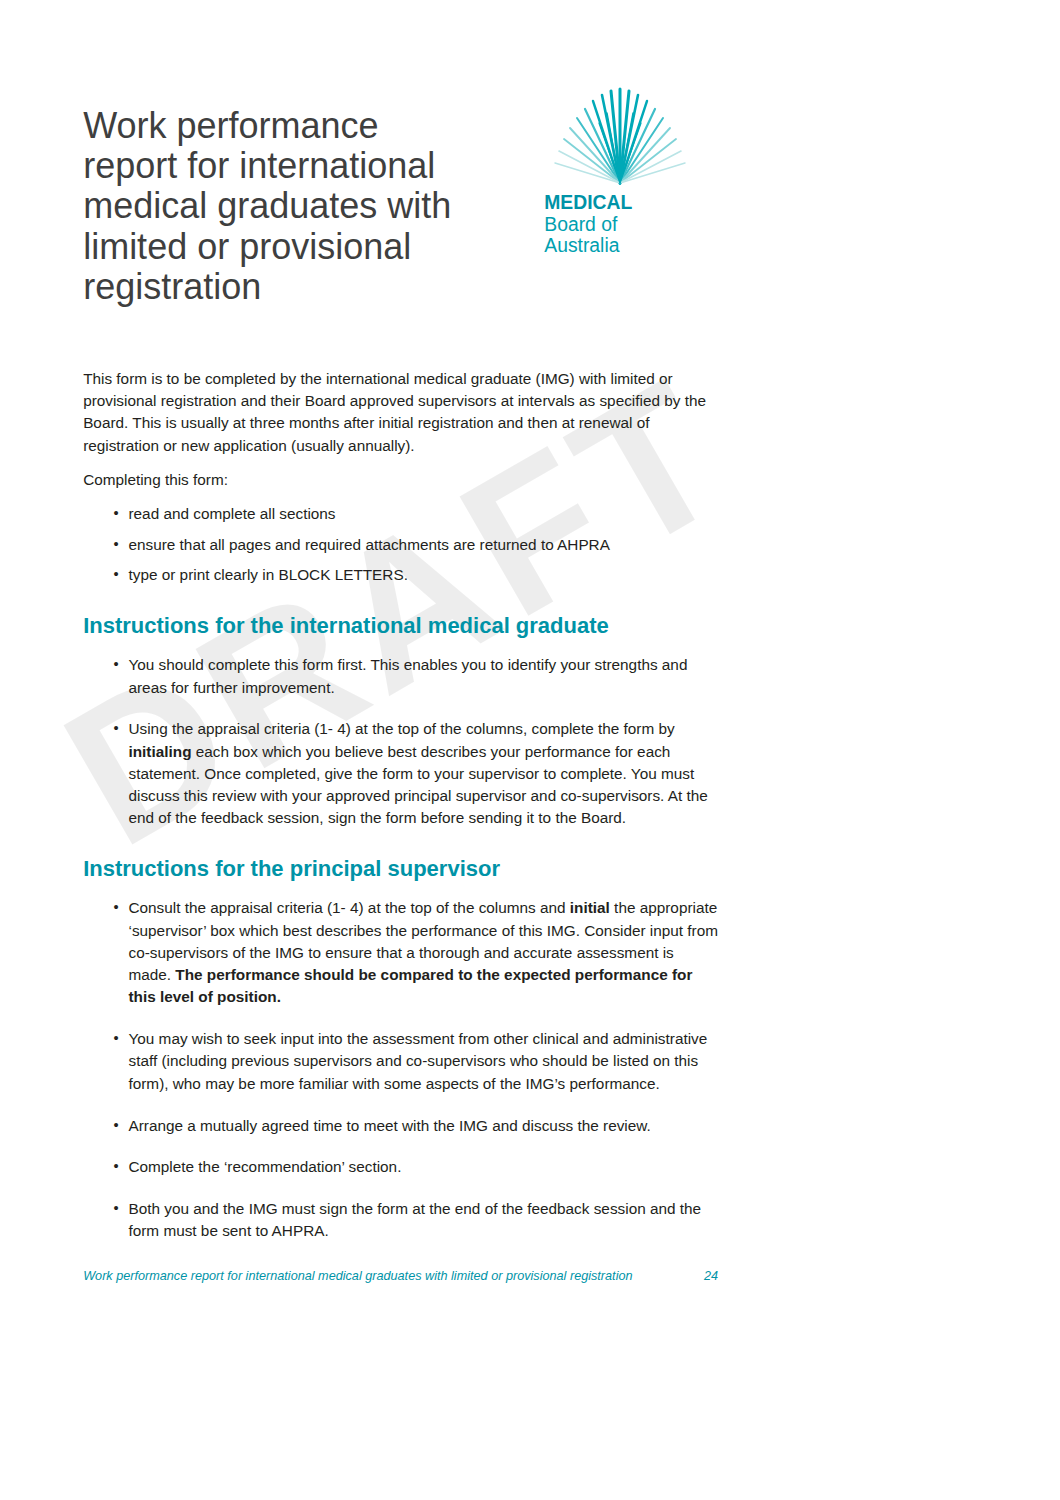DRAFT
Work performance report for international medical graduates with limited or provisional registration
MEDICAL
Board of
Australia
This form is to be completed by the international medical graduate (IMG) with limited or provisional registration and their Board approved supervisors at intervals as specified by the Board. This is usually at three months after initial registration and then at renewal of registration or new application (usually annually).
Completing this form:
read and complete all sections
ensure that all pages and required attachments are returned to AHPRA
type or print clearly in BLOCK LETTERS.
Instructions for the international medical graduate
You should complete this form first. This enables you to identify your strengths and areas for further improvement.
Using the appraisal criteria (1- 4) at the top of the columns, complete the form by initialing each box which you believe best describes your performance for each statement. Once completed, give the form to your supervisor to complete. You must discuss this review with your approved principal supervisor and co-supervisors. At the end of the feedback session, sign the form before sending it to the Board.
Instructions for the principal supervisor
Consult the appraisal criteria (1- 4) at the top of the columns and initial the appropriate ‘supervisor’ box which best describes the performance of this IMG. Consider input from co-supervisors of the IMG to ensure that a thorough and accurate assessment is made. The performance should be compared to the expected performance for this level of position.
You may wish to seek input into the assessment from other clinical and administrative staff (including previous supervisors and co-supervisors who should be listed on this form), who may be more familiar with some aspects of the IMG’s performance.
Arrange a mutually agreed time to meet with the IMG and discuss the review.
Complete the ‘recommendation’ section.
Both you and the IMG must sign the form at the end of the feedback session and the form must be sent to AHPRA.
Work performance report for international medical graduates with limited or provisional registration 24